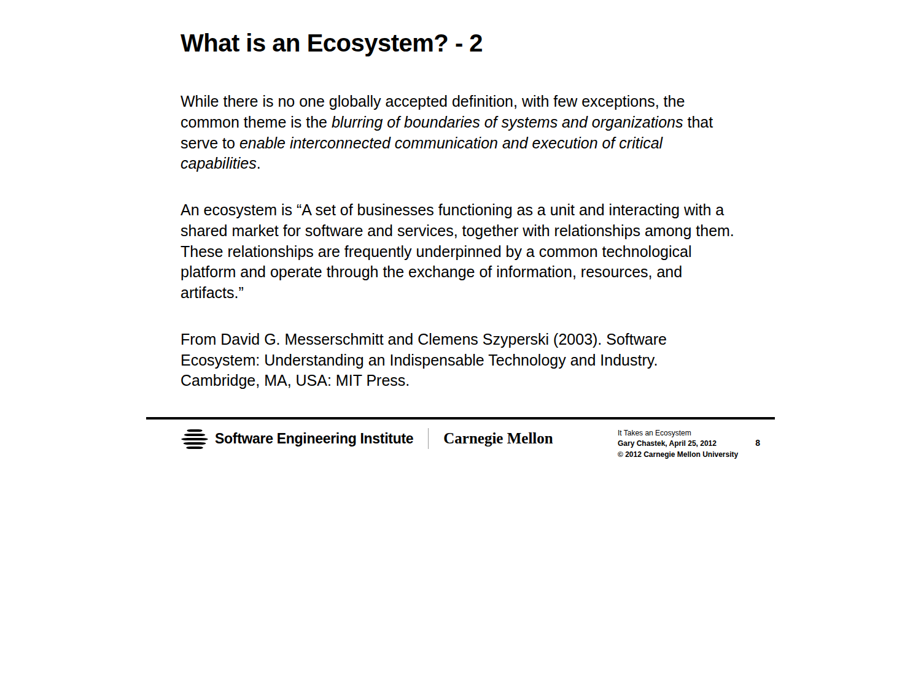What is an Ecosystem? - 2
While there is no one globally accepted definition, with few exceptions, the common theme is the blurring of boundaries of systems and organizations that serve to enable interconnected communication and execution of critical capabilities.
An ecosystem is “A set of businesses functioning as a unit and interacting with a shared market for software and services, together with relationships among them. These relationships are frequently underpinned by a common technological platform and operate through the exchange of information, resources, and artifacts.”
From David G. Messerschmitt and Clemens Szyperski (2003). Software Ecosystem: Understanding an Indispensable Technology and Industry. Cambridge, MA, USA: MIT Press.
Software Engineering Institute
Carnegie Mellon
It Takes an Ecosystem
Gary Chastek, April 25, 2012
© 2012 Carnegie Mellon University
8